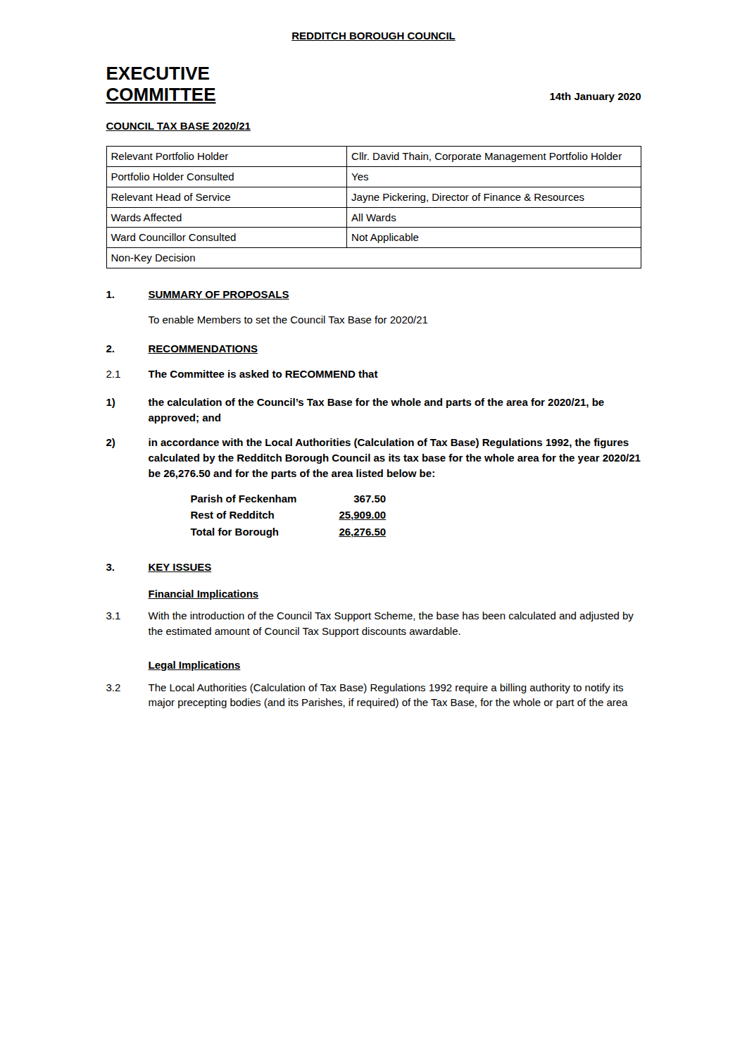REDDITCH BOROUGH COUNCIL
EXECUTIVE
COMMITTEE
14th January 2020
COUNCIL TAX BASE 2020/21
| Relevant Portfolio Holder | Cllr. David Thain, Corporate Management Portfolio Holder |
| Portfolio Holder Consulted | Yes |
| Relevant Head of Service | Jayne Pickering, Director of Finance & Resources |
| Wards Affected | All Wards |
| Ward Councillor Consulted | Not Applicable |
| Non-Key Decision |
1.
SUMMARY OF PROPOSALS
To enable Members to set the Council Tax Base for 2020/21
2.
RECOMMENDATIONS
2.1
The Committee is asked to RECOMMEND that
1) the calculation of the Council’s Tax Base for the whole and parts of the area for 2020/21, be approved; and
2) in accordance with the Local Authorities (Calculation of Tax Base) Regulations 1992, the figures calculated by the Redditch Borough Council as its tax base for the whole area for the year 2020/21 be 26,276.50 and for the parts of the area listed below be:
| Parish of Feckenham | 367.50 |
| Rest of Redditch | 25,909.00 |
| Total for Borough | 26,276.50 |
3.
KEY ISSUES
Financial Implications
3.1
With the introduction of the Council Tax Support Scheme, the base has been calculated and adjusted by the estimated amount of Council Tax Support discounts awardable.
Legal Implications
3.2
The Local Authorities (Calculation of Tax Base) Regulations 1992 require a billing authority to notify its major precepting bodies (and its Parishes, if required) of the Tax Base, for the whole or part of the area